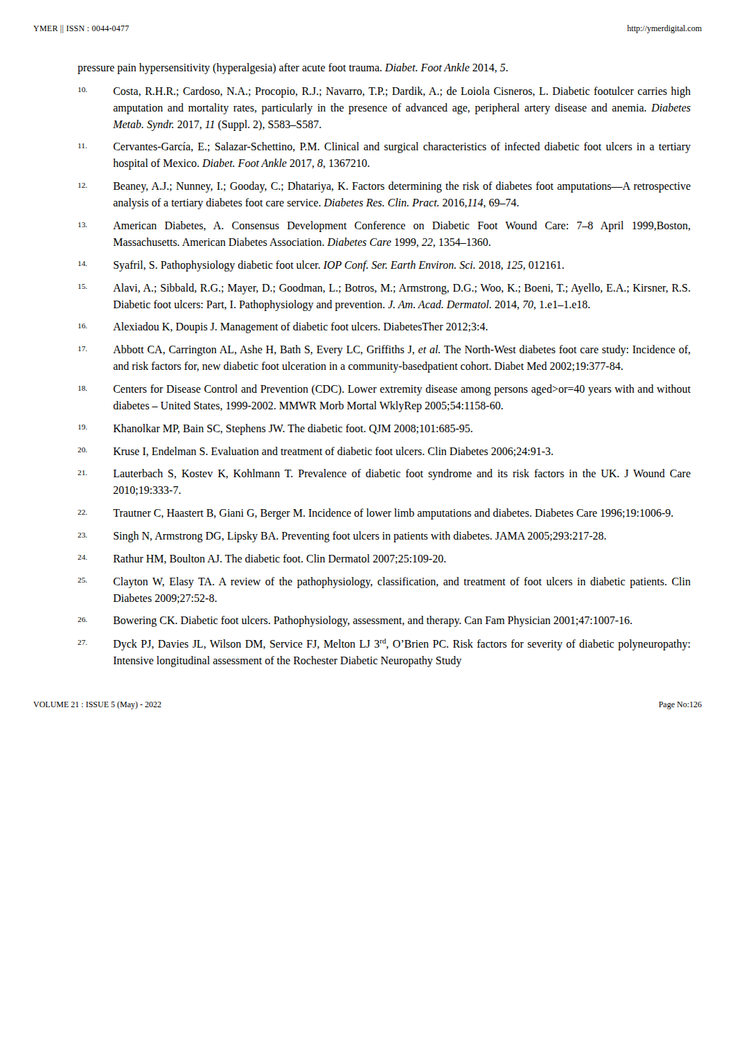YMER || ISSN : 0044-0477 http://ymerdigital.com
pressure pain hypersensitivity (hyperalgesia) after acute foot trauma. Diabet. Foot Ankle 2014, 5.
10. Costa, R.H.R.; Cardoso, N.A.; Procopio, R.J.; Navarro, T.P.; Dardik, A.; de Loiola Cisneros, L. Diabetic footulcer carries high amputation and mortality rates, particularly in the presence of advanced age, peripheral artery disease and anemia. Diabetes Metab. Syndr. 2017, 11 (Suppl. 2), S583–S587.
11. Cervantes-García, E.; Salazar-Schettino, P.M. Clinical and surgical characteristics of infected diabetic foot ulcers in a tertiary hospital of Mexico. Diabet. Foot Ankle 2017, 8, 1367210.
12. Beaney, A.J.; Nunney, I.; Gooday, C.; Dhatariya, K. Factors determining the risk of diabetes foot amputations—A retrospective analysis of a tertiary diabetes foot care service. Diabetes Res. Clin. Pract. 2016,114, 69–74.
13. American Diabetes, A. Consensus Development Conference on Diabetic Foot Wound Care: 7–8 April 1999,Boston, Massachusetts. American Diabetes Association. Diabetes Care 1999, 22, 1354–1360.
14. Syafril, S. Pathophysiology diabetic foot ulcer. IOP Conf. Ser. Earth Environ. Sci. 2018, 125, 012161.
15. Alavi, A.; Sibbald, R.G.; Mayer, D.; Goodman, L.; Botros, M.; Armstrong, D.G.; Woo, K.; Boeni, T.; Ayello, E.A.; Kirsner, R.S. Diabetic foot ulcers: Part, I. Pathophysiology and prevention. J. Am. Acad. Dermatol. 2014, 70, 1.e1–1.e18.
16. Alexiadou K, Doupis J. Management of diabetic foot ulcers. DiabetesTher 2012;3:4.
17. Abbott CA, Carrington AL, Ashe H, Bath S, Every LC, Griffiths J, et al. The North-West diabetes foot care study: Incidence of, and risk factors for, new diabetic foot ulceration in a community-basedpatient cohort. Diabet Med 2002;19:377-84.
18. Centers for Disease Control and Prevention (CDC). Lower extremity disease among persons aged>or=40 years with and without diabetes – United States, 1999-2002. MMWR Morb Mortal WklyRep 2005;54:1158-60.
19. Khanolkar MP, Bain SC, Stephens JW. The diabetic foot. QJM 2008;101:685-95.
20. Kruse I, Endelman S. Evaluation and treatment of diabetic foot ulcers. Clin Diabetes 2006;24:91-3.
21. Lauterbach S, Kostev K, Kohlmann T. Prevalence of diabetic foot syndrome and its risk factors in the UK. J Wound Care 2010;19:333-7.
22. Trautner C, Haastert B, Giani G, Berger M. Incidence of lower limb amputations and diabetes. Diabetes Care 1996;19:1006-9.
23. Singh N, Armstrong DG, Lipsky BA. Preventing foot ulcers in patients with diabetes. JAMA 2005;293:217-28.
24. Rathur HM, Boulton AJ. The diabetic foot. Clin Dermatol 2007;25:109-20.
25. Clayton W, Elasy TA. A review of the pathophysiology, classification, and treatment of foot ulcers in diabetic patients. Clin Diabetes 2009;27:52-8.
26. Bowering CK. Diabetic foot ulcers. Pathophysiology, assessment, and therapy. Can Fam Physician 2001;47:1007-16.
27. Dyck PJ, Davies JL, Wilson DM, Service FJ, Melton LJ 3rd, O’Brien PC. Risk factors for severity of diabetic polyneuropathy: Intensive longitudinal assessment of the Rochester Diabetic Neuropathy Study
VOLUME 21 : ISSUE 5 (May) - 2022 Page No:126